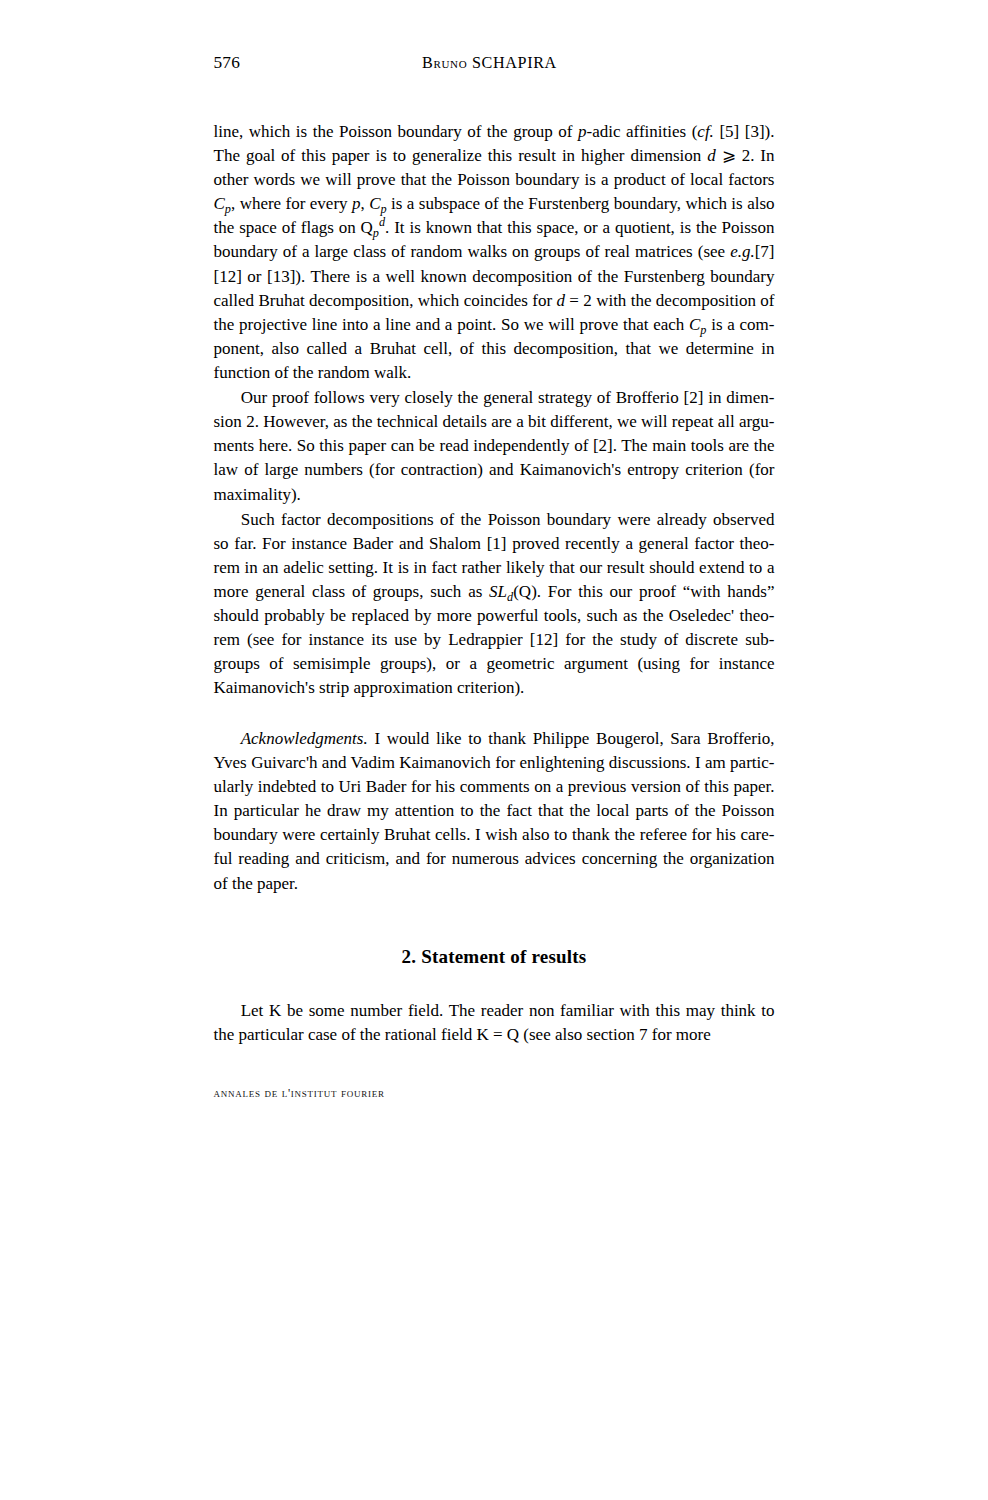576
Bruno SCHAPIRA
line, which is the Poisson boundary of the group of p-adic affinities (cf. [5] [3]). The goal of this paper is to generalize this result in higher dimension d ⩾ 2. In other words we will prove that the Poisson boundary is a product of local factors Cp, where for every p, Cp is a subspace of the Furstenberg boundary, which is also the space of flags on Qpd. It is known that this space, or a quotient, is the Poisson boundary of a large class of random walks on groups of real matrices (see e.g.[7] [12] or [13]). There is a well known decomposition of the Furstenberg boundary called Bruhat decomposition, which coincides for d = 2 with the decomposition of the projective line into a line and a point. So we will prove that each Cp is a component, also called a Bruhat cell, of this decomposition, that we determine in function of the random walk.
Our proof follows very closely the general strategy of Brofferio [2] in dimension 2. However, as the technical details are a bit different, we will repeat all arguments here. So this paper can be read independently of [2]. The main tools are the law of large numbers (for contraction) and Kaimanovich's entropy criterion (for maximality).
Such factor decompositions of the Poisson boundary were already observed so far. For instance Bader and Shalom [1] proved recently a general factor theorem in an adelic setting. It is in fact rather likely that our result should extend to a more general class of groups, such as SLd(Q). For this our proof “with hands” should probably be replaced by more powerful tools, such as the Oseledec' theorem (see for instance its use by Ledrappier [12] for the study of discrete subgroups of semisimple groups), or a geometric argument (using for instance Kaimanovich's strip approximation criterion).
Acknowledgments. I would like to thank Philippe Bougerol, Sara Brofferio, Yves Guivarc'h and Vadim Kaimanovich for enlightening discussions. I am particularly indebted to Uri Bader for his comments on a previous version of this paper. In particular he draw my attention to the fact that the local parts of the Poisson boundary were certainly Bruhat cells. I wish also to thank the referee for his careful reading and criticism, and for numerous advices concerning the organization of the paper.
2. Statement of results
Let K be some number field. The reader non familiar with this may think to the particular case of the rational field K = Q (see also section 7 for more
annales de l'institut fourier